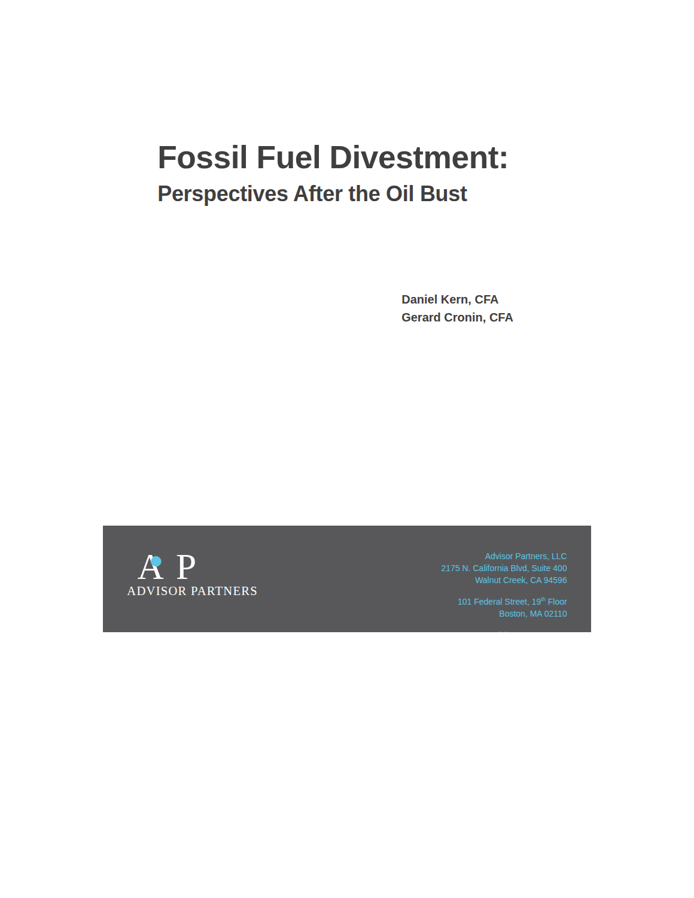Fossil Fuel Divestment:
Perspectives After the Oil Bust
Daniel Kern, CFA
Gerard Cronin, CFA
A●P
ADVISOR PARTNERS
Advisor Partners, LLC
2175 N. California Blvd, Suite 400
Walnut Creek, CA 94596
101 Federal Street, 19th Floor
Boston, MA 02110
www.advisorpartners.com